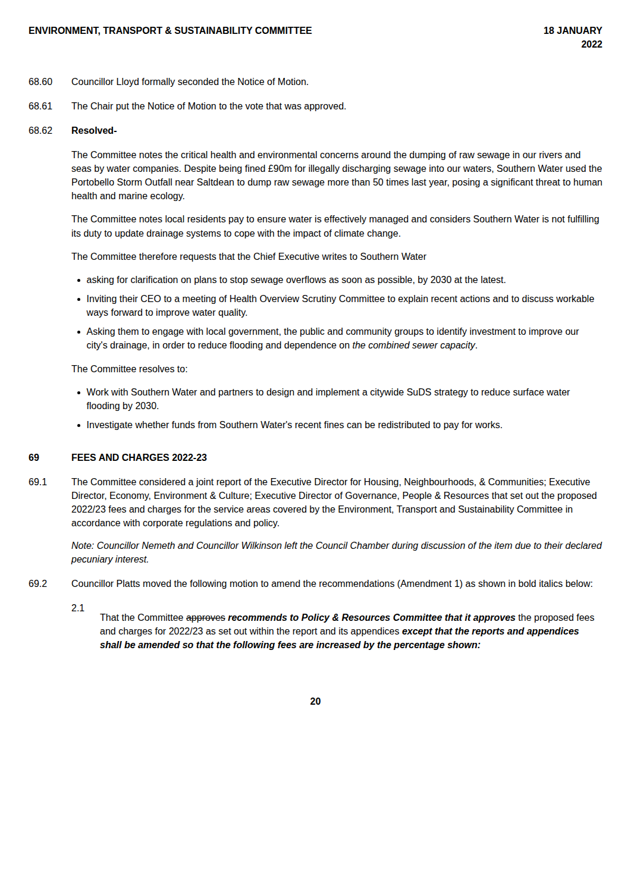Environment, Transport & Sustainability Committee
18 JANUARY
2022
68.60
Councillor Lloyd formally seconded the Notice of Motion.
68.61
The Chair put the Notice of Motion to the vote that was approved.
68.62
Resolved-
The Committee notes the critical health and environmental concerns around the dumping of raw sewage in our rivers and seas by water companies. Despite being fined £90m for illegally discharging sewage into our waters, Southern Water used the Portobello Storm Outfall near Saltdean to dump raw sewage more than 50 times last year, posing a significant threat to human health and marine ecology.
The Committee notes local residents pay to ensure water is effectively managed and considers Southern Water is not fulfilling its duty to update drainage systems to cope with the impact of climate change.
The Committee therefore requests that the Chief Executive writes to Southern Water
asking for clarification on plans to stop sewage overflows as soon as possible, by 2030 at the latest.
Inviting their CEO to a meeting of Health Overview Scrutiny Committee to explain recent actions and to discuss workable ways forward to improve water quality.
Asking them to engage with local government, the public and community groups to identify investment to improve our city's drainage, in order to reduce flooding and dependence on the combined sewer capacity.
The Committee resolves to:
Work with Southern Water and partners to design and implement a citywide SuDS strategy to reduce surface water flooding by 2030.
Investigate whether funds from Southern Water's recent fines can be redistributed to pay for works.
69
Fees and Charges 2022-23
69.1
The Committee considered a joint report of the Executive Director for Housing, Neighbourhoods, & Communities; Executive Director, Economy, Environment & Culture; Executive Director of Governance, People & Resources that set out the proposed 2022/23 fees and charges for the service areas covered by the Environment, Transport and Sustainability Committee in accordance with corporate regulations and policy.
Note: Councillor Nemeth and Councillor Wilkinson left the Council Chamber during discussion of the item due to their declared pecuniary interest.
69.2
Councillor Platts moved the following motion to amend the recommendations (Amendment 1) as shown in bold italics below:
2.1
That the Committee approves recommends to Policy & Resources Committee that it approves the proposed fees and charges for 2022/23 as set out within the report and its appendices except that the reports and appendices shall be amended so that the following fees are increased by the percentage shown:
20